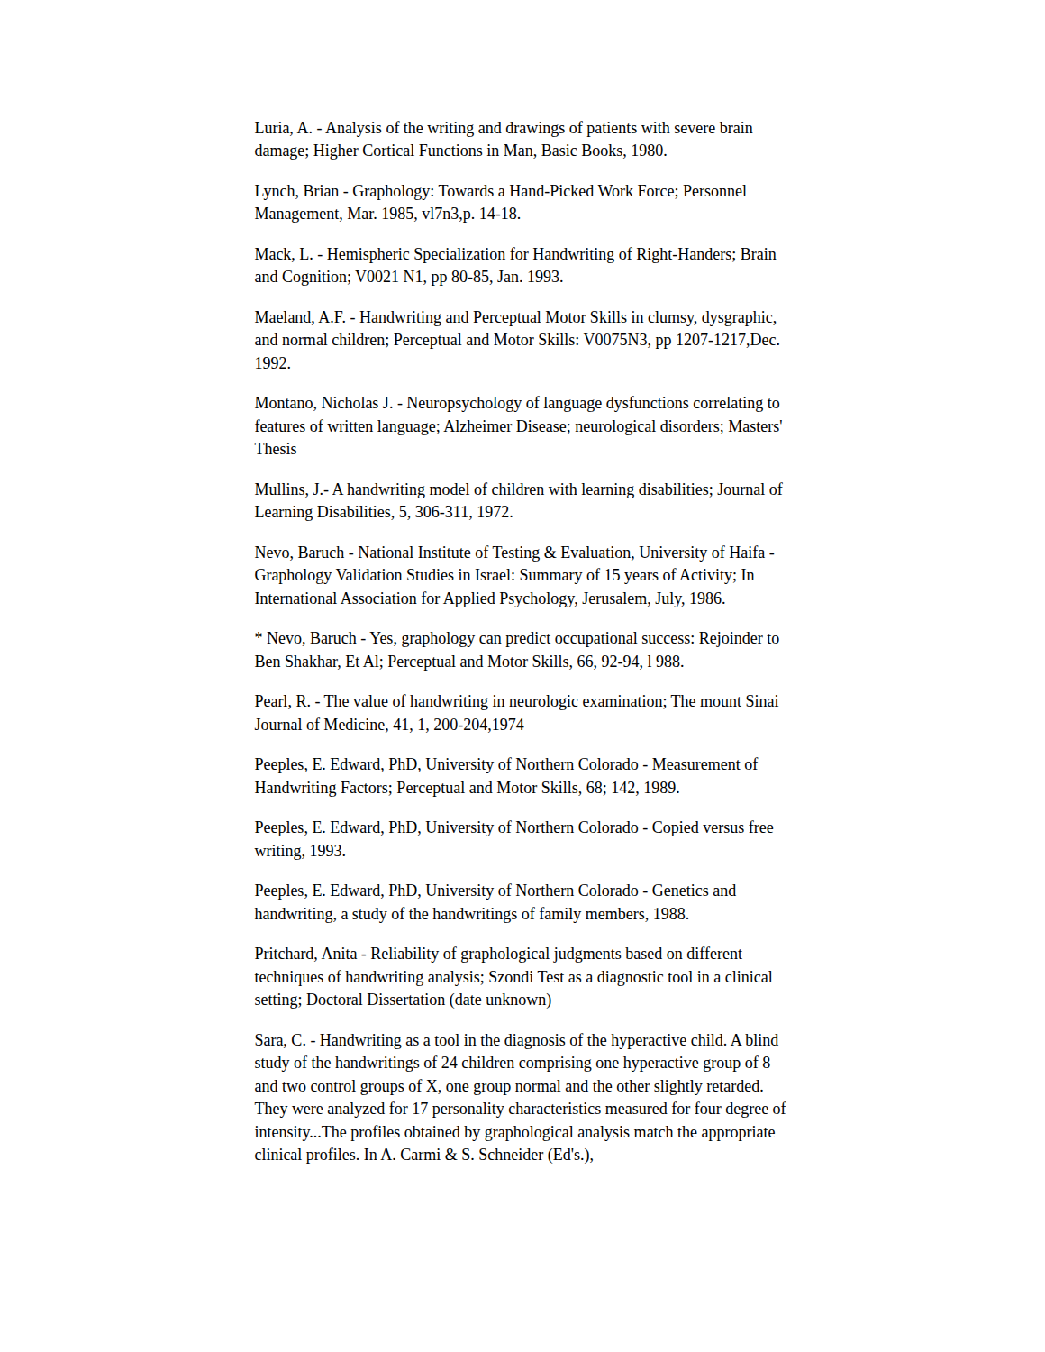Luria, A. - Analysis of the writing and drawings of patients with severe brain damage; Higher Cortical Functions in Man, Basic Books, 1980.
Lynch, Brian - Graphology: Towards a Hand-Picked Work Force; Personnel Management, Mar. 1985, vl7n3,p. 14-18.
Mack, L. - Hemispheric Specialization for Handwriting of Right-Handers; Brain and Cognition; V0021 N1, pp 80-85, Jan. 1993.
Maeland, A.F. - Handwriting and Perceptual Motor Skills in clumsy, dysgraphic, and normal children; Perceptual and Motor Skills: V0075N3, pp 1207-1217,Dec. 1992.
Montano, Nicholas J. - Neuropsychology of language dysfunctions correlating to features of written language; Alzheimer Disease; neurological disorders; Masters' Thesis
Mullins, J.- A handwriting model of children with learning disabilities; Journal of Learning Disabilities, 5, 306-311, 1972.
Nevo, Baruch - National Institute of Testing & Evaluation, University of Haifa - Graphology Validation Studies in Israel: Summary of 15 years of Activity; In International Association for Applied Psychology, Jerusalem, July, 1986.
* Nevo, Baruch - Yes, graphology can predict occupational success: Rejoinder to Ben Shakhar, Et Al; Perceptual and Motor Skills, 66, 92-94, l 988.
Pearl, R. - The value of handwriting in neurologic examination; The mount Sinai Journal of Medicine, 41, 1, 200-204,1974
Peeples, E. Edward, PhD, University of Northern Colorado - Measurement of Handwriting Factors; Perceptual and Motor Skills, 68; 142, 1989.
Peeples, E. Edward, PhD, University of Northern Colorado - Copied versus free writing, 1993.
Peeples, E. Edward, PhD, University of Northern Colorado - Genetics and handwriting, a study of the handwritings of family members, 1988.
Pritchard, Anita - Reliability of graphological judgments based on different techniques of handwriting analysis; Szondi Test as a diagnostic tool in a clinical setting; Doctoral Dissertation (date unknown)
Sara, C. - Handwriting as a tool in the diagnosis of the hyperactive child. A blind study of the handwritings of 24 children comprising one hyperactive group of 8 and two control groups of X, one group normal and the other slightly retarded. They were analyzed for 17 personality characteristics measured for four degree of intensity...The profiles obtained by graphological analysis match the appropriate clinical profiles. In A. Carmi & S. Schneider (Ed's.),